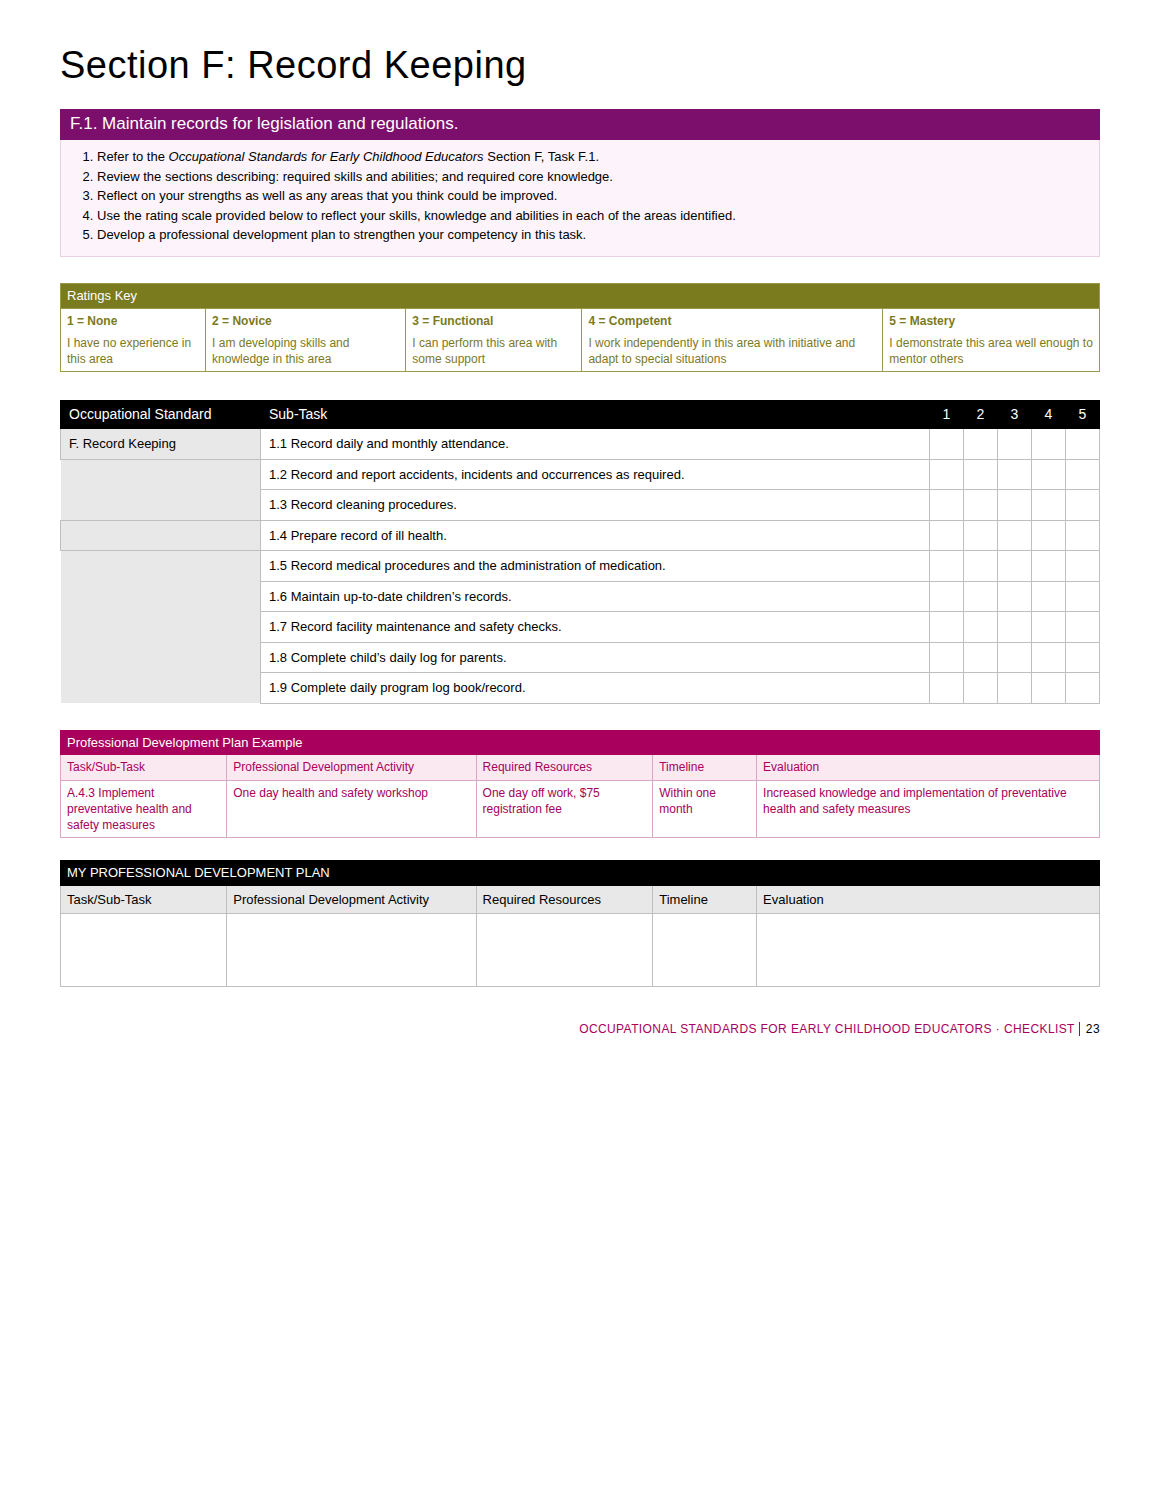Section F: Record Keeping
F.1. Maintain records for legislation and regulations.
Refer to the Occupational Standards for Early Childhood Educators Section F, Task F.1.
Review the sections describing: required skills and abilities; and required core knowledge.
Reflect on your strengths as well as any areas that you think could be improved.
Use the rating scale provided below to reflect your skills, knowledge and abilities in each of the areas identified.
Develop a professional development plan to strengthen your competency in this task.
| Ratings Key |
| 1 = None I have no experience in this area | 2 = Novice I am developing skills and knowledge in this area | 3 = Functional I can perform this area with some support | 4 = Competent I work independently in this area with initiative and adapt to special situations | 5 = Mastery I demonstrate this area well enough to mentor others |
| Occupational Standard | Sub-Task | 1 | 2 | 3 | 4 | 5 |
| --- | --- | --- | --- | --- | --- | --- |
| F. Record Keeping | 1.1 Record daily and monthly attendance. | | | | | |
| | 1.2 Record and report accidents, incidents and occurrences as required. | | | | | |
| | 1.3 Record cleaning procedures. | | | | | |
| | 1.4 Prepare record of ill health. | | | | | |
| | 1.5 Record medical procedures and the administration of medication. | | | | | |
| | 1.6 Maintain up-to-date children’s records. | | | | | |
| | 1.7 Record facility maintenance and safety checks. | | | | | |
| | 1.8 Complete child’s daily log for parents. | | | | | |
| | 1.9 Complete daily program log book/record. | | | | | |
| Task |
| --- |
Because the original layout has a "Task" black header and task description inside the left column, we render it here as a nested structure for fidelity.
| 1. Maintain records for legislation and regulations. |
| Professional Development Plan Example |
| Task/Sub-Task | Professional Development Activity | Required Resources | Timeline | Evaluation |
| A.4.3 Implement preventative health and safety measures | One day health and safety workshop | One day off work, $75 registration fee | Within one month | Increased knowledge and implementation of preventative health and safety measures |
| MY PROFESSIONAL DEVELOPMENT PLAN |
| Task/Sub-Task | Professional Development Activity | Required Resources | Timeline | Evaluation |
OCCUPATIONAL STANDARDS FOR EARLY CHILDHOOD EDUCATORS · CHECKLIST23
Fidelity note: the left column of the standards table in the source contains a black "Task" header and the text "1. Maintain records for legislation and regulations." Rendered below for completeness.